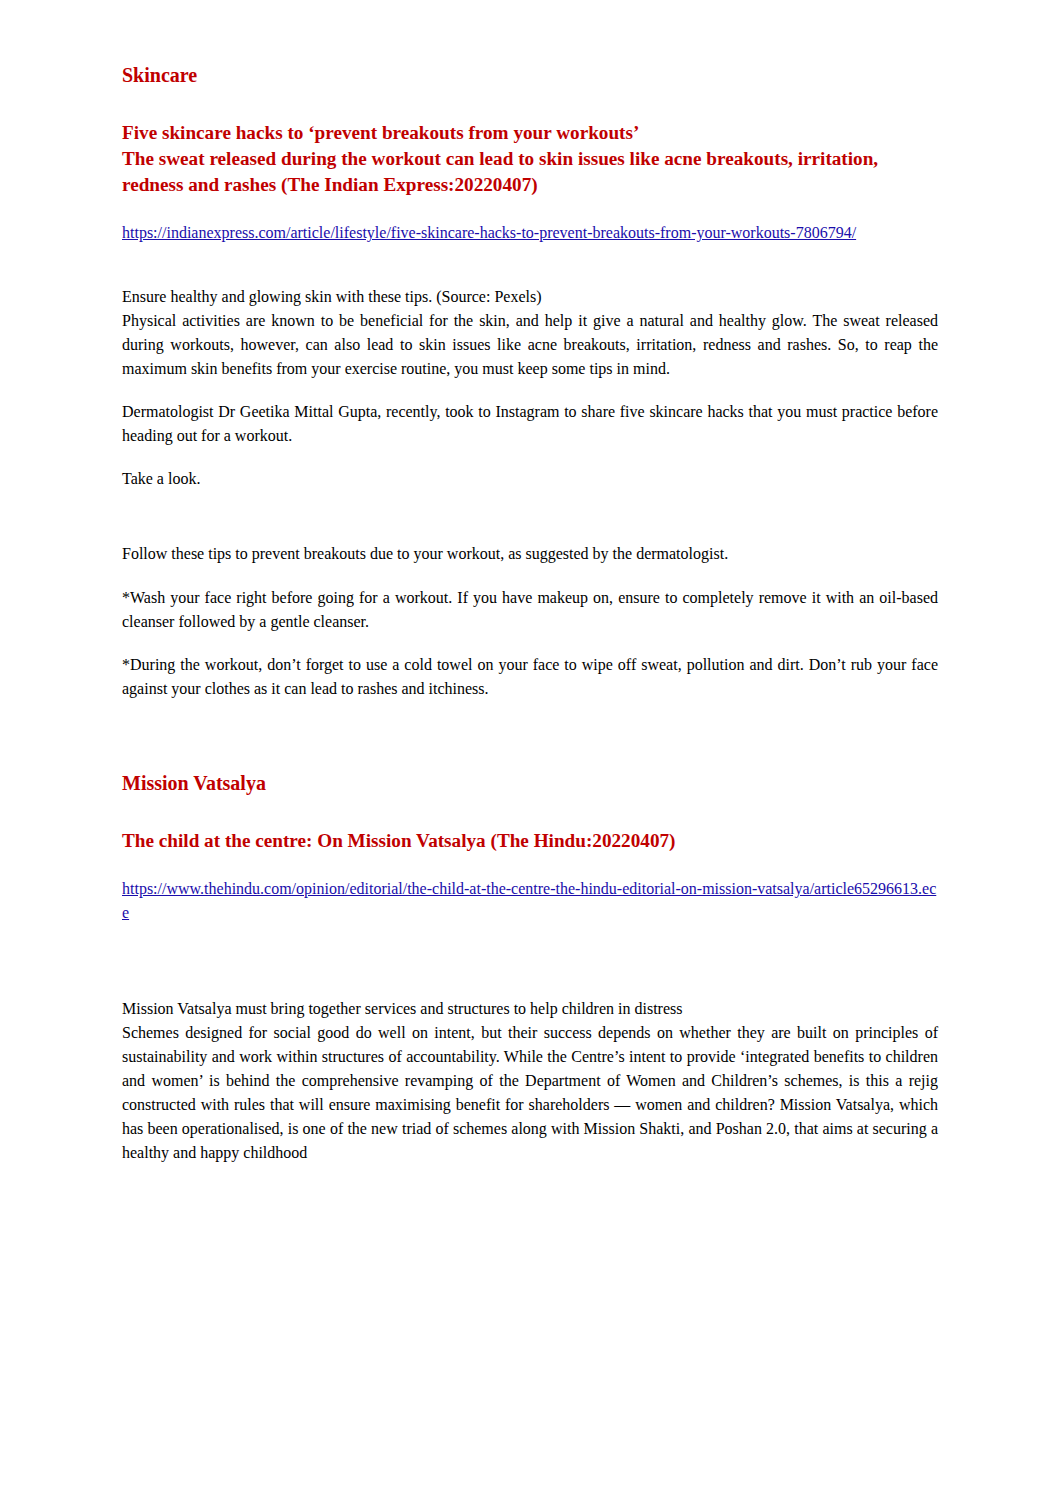Skincare
Five skincare hacks to ‘prevent breakouts from your workouts’
The sweat released during the workout can lead to skin issues like acne breakouts, irritation, redness and rashes (The Indian Express:20220407)
https://indianexpress.com/article/lifestyle/five-skincare-hacks-to-prevent-breakouts-from-your-workouts-7806794/
Ensure healthy and glowing skin with these tips. (Source: Pexels)
Physical activities are known to be beneficial for the skin, and help it give a natural and healthy glow. The sweat released during workouts, however, can also lead to skin issues like acne breakouts, irritation, redness and rashes. So, to reap the maximum skin benefits from your exercise routine, you must keep some tips in mind.
Dermatologist Dr Geetika Mittal Gupta, recently, took to Instagram to share five skincare hacks that you must practice before heading out for a workout.
Take a look.
Follow these tips to prevent breakouts due to your workout, as suggested by the dermatologist.
*Wash your face right before going for a workout. If you have makeup on, ensure to completely remove it with an oil-based cleanser followed by a gentle cleanser.
*During the workout, don’t forget to use a cold towel on your face to wipe off sweat, pollution and dirt. Don’t rub your face against your clothes as it can lead to rashes and itchiness.
Mission Vatsalya
The child at the centre: On Mission Vatsalya (The Hindu:20220407)
https://www.thehindu.com/opinion/editorial/the-child-at-the-centre-the-hindu-editorial-on-mission-vatsalya/article65296613.ece
Mission Vatsalya must bring together services and structures to help children in distress
Schemes designed for social good do well on intent, but their success depends on whether they are built on principles of sustainability and work within structures of accountability. While the Centre’s intent to provide ‘integrated benefits to children and women’ is behind the comprehensive revamping of the Department of Women and Children’s schemes, is this a rejig constructed with rules that will ensure maximising benefit for shareholders — women and children? Mission Vatsalya, which has been operationalised, is one of the new triad of schemes along with Mission Shakti, and Poshan 2.0, that aims at securing a healthy and happy childhood